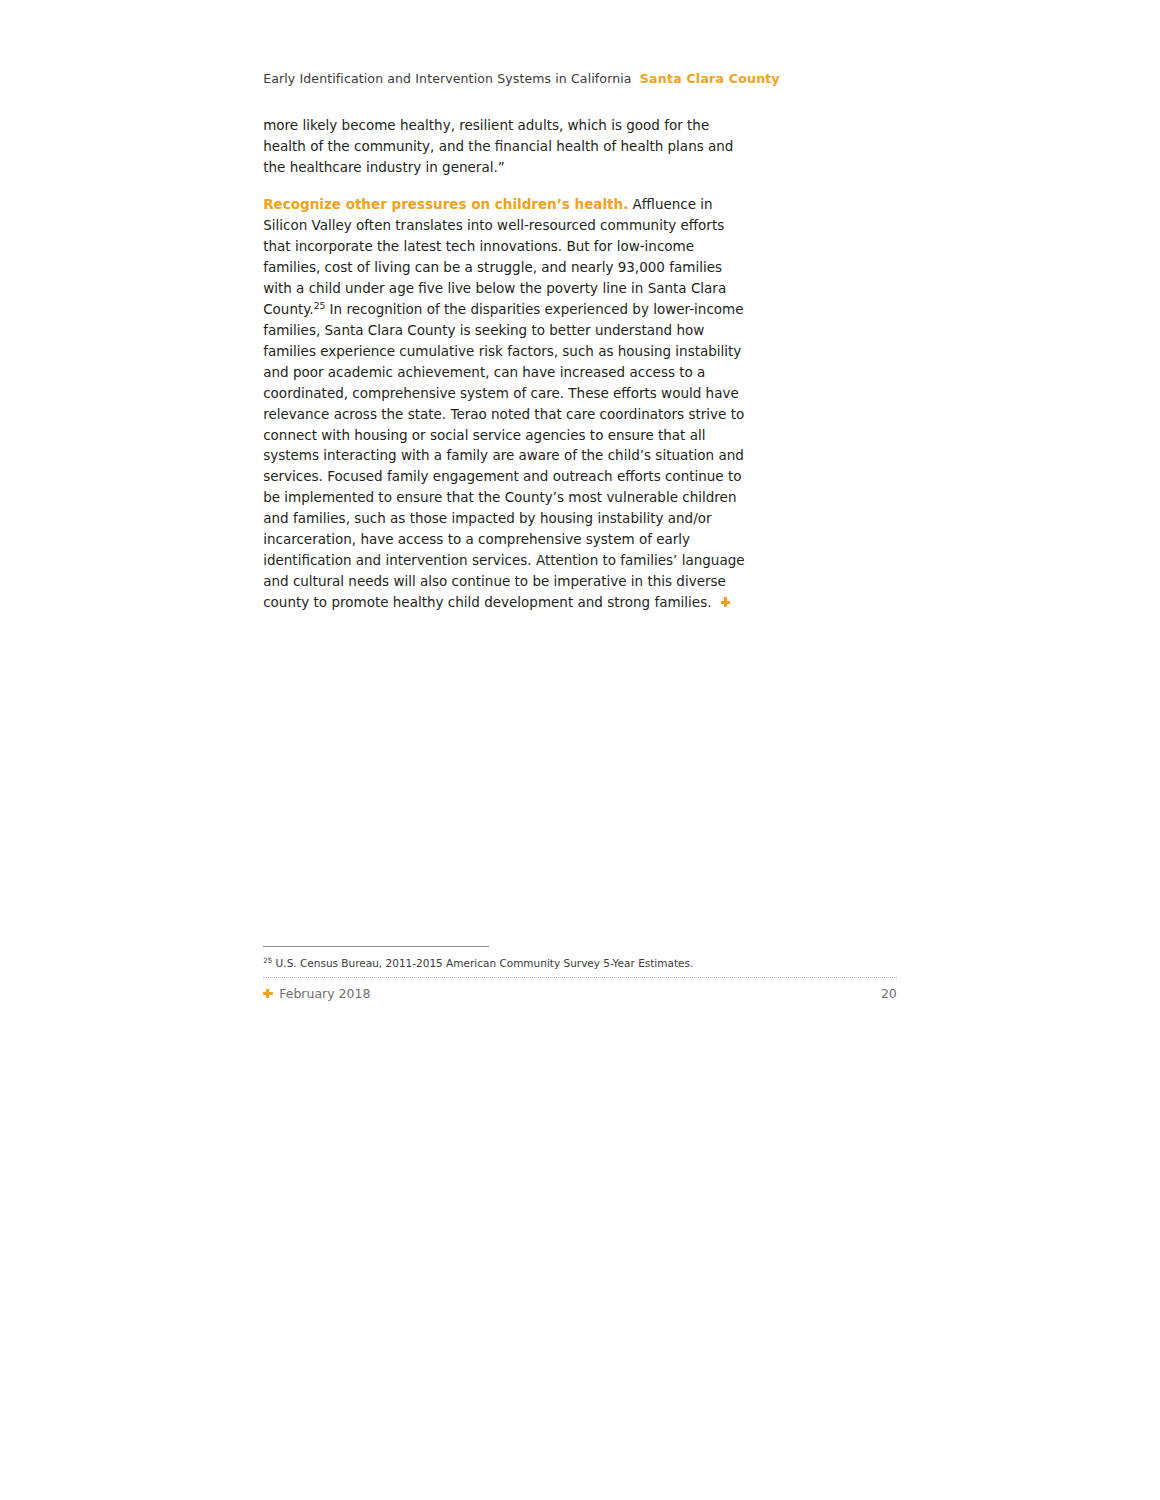Early Identification and Intervention Systems in California Santa Clara County
more likely become healthy, resilient adults, which is good for the health of the community, and the financial health of health plans and the healthcare industry in general.”
Recognize other pressures on children’s health. Affluence in Silicon Valley often translates into well-resourced community efforts that incorporate the latest tech innovations. But for low-income families, cost of living can be a struggle, and nearly 93,000 families with a child under age five live below the poverty line in Santa Clara County.25 In recognition of the disparities experienced by lower-income families, Santa Clara County is seeking to better understand how families experience cumulative risk factors, such as housing instability and poor academic achievement, can have increased access to a coordinated, comprehensive system of care. These efforts would have relevance across the state. Terao noted that care coordinators strive to connect with housing or social service agencies to ensure that all systems interacting with a family are aware of the child’s situation and services. Focused family engagement and outreach efforts continue to be implemented to ensure that the County’s most vulnerable children and families, such as those impacted by housing instability and/or incarceration, have access to a comprehensive system of early identification and intervention services. Attention to families’ language and cultural needs will also continue to be imperative in this diverse county to promote healthy child development and strong families.
25 U.S. Census Bureau, 2011-2015 American Community Survey 5-Year Estimates.
February 2018
20